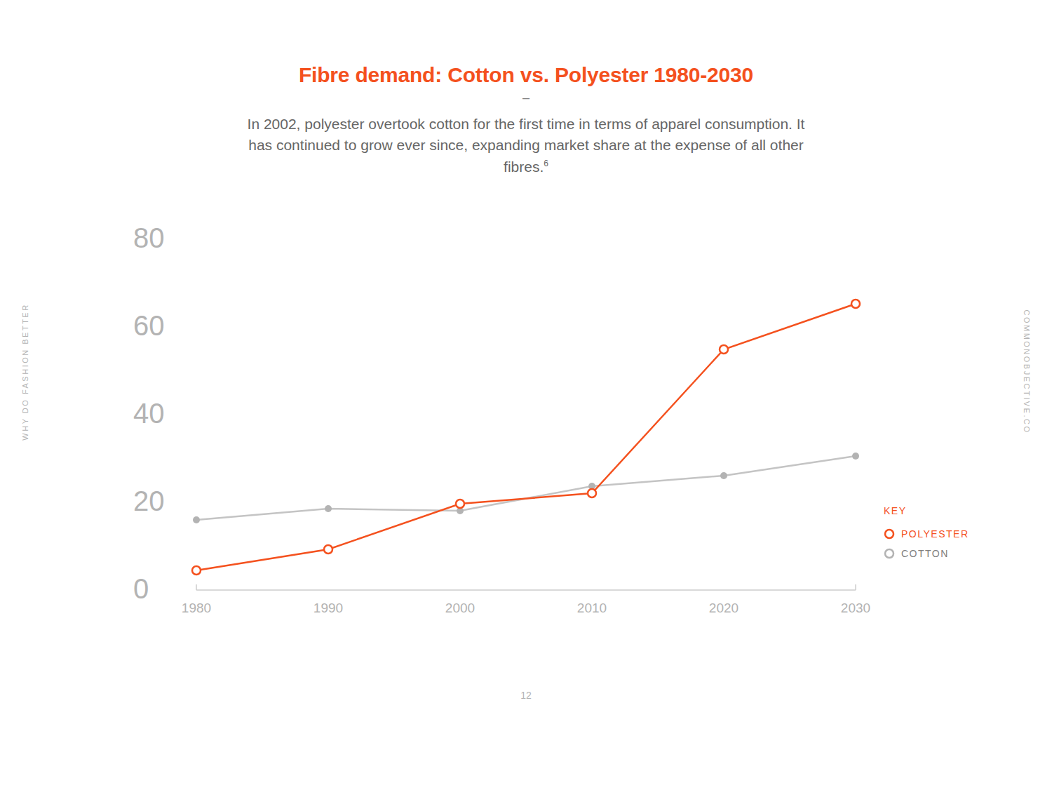Why do fashion better commonobjective.co
Fibre demand: Cotton vs. Polyester 1980-2030
–
In 2002, polyester overtook cotton for the first time in terms of apparel consumption. It has continued to grow ever since, expanding market share at the expense of all other fibres.6
Fibre demand: Cotton vs. Polyester 1980-2030 80 60 40 20 0 1980 1990 2000 2010 2020 2030 KEY POLYESTER COTTON
12